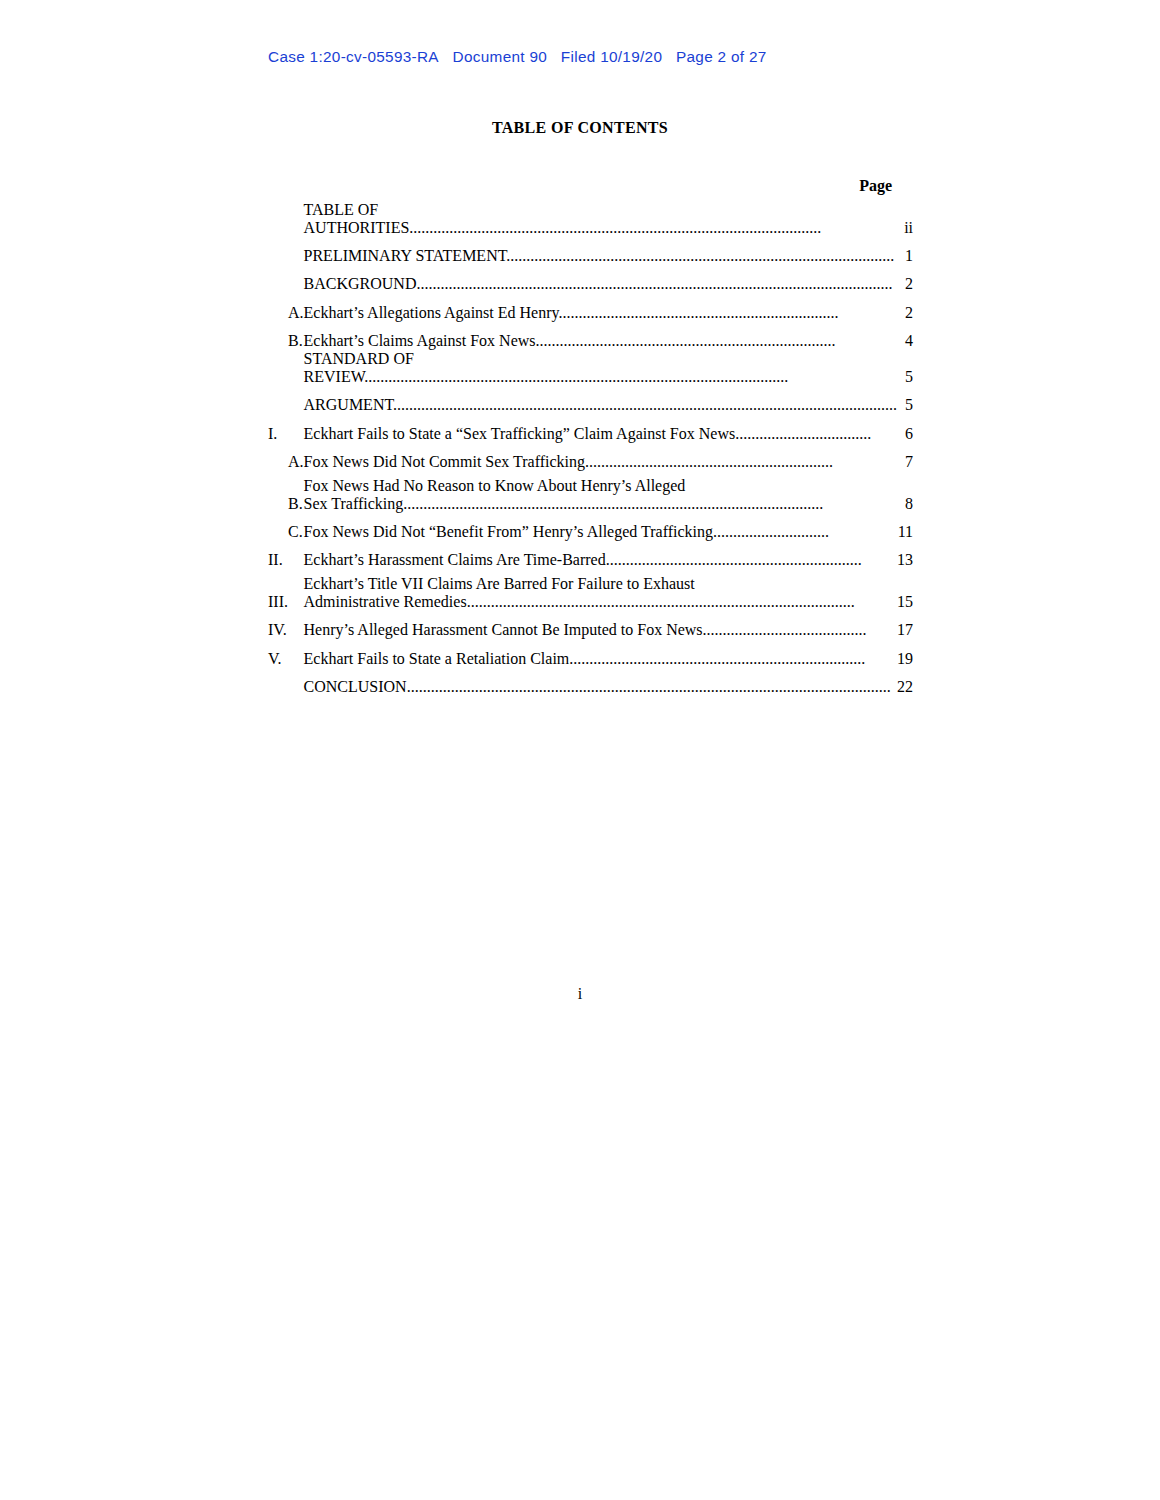Case 1:20-cv-05593-RA Document 90 Filed 10/19/20 Page 2 of 27
TABLE OF CONTENTS
Page
| | | TABLE OF AUTHORITIES ....................................................................................................... | ii |
| | | PRELIMINARY STATEMENT ................................................................................................. | 1 |
| | | BACKGROUND ....................................................................................................................... | 2 |
| | A. | Eckhart’s Allegations Against Ed Henry ...................................................................... | 2 |
| | B. | Eckhart’s Claims Against Fox News ........................................................................... | 4 |
| | | STANDARD OF REVIEW .......................................................................................................... | 5 |
| | | ARGUMENT .............................................................................................................................. | 5 |
| I. | | Eckhart Fails to State a “Sex Trafficking” Claim Against Fox News .................................. | 6 |
| | A. | Fox News Did Not Commit Sex Trafficking .............................................................. | 7 |
| | B. | Fox News Had No Reason to Know About Henry’s Alleged Sex Trafficking ......................................................................................................... | 8 |
| | C. | Fox News Did Not “Benefit From” Henry’s Alleged Trafficking ............................. | 11 |
| II. | | Eckhart’s Harassment Claims Are Time-Barred ................................................................ | 13 |
| III. | | Eckhart’s Title VII Claims Are Barred For Failure to Exhaust Administrative Remedies ................................................................................................. | 15 |
| IV. | | Henry’s Alleged Harassment Cannot Be Imputed to Fox News ......................................... | 17 |
| V. | | Eckhart Fails to State a Retaliation Claim .......................................................................... | 19 |
| | | CONCLUSION ......................................................................................................................... | 22 |
i